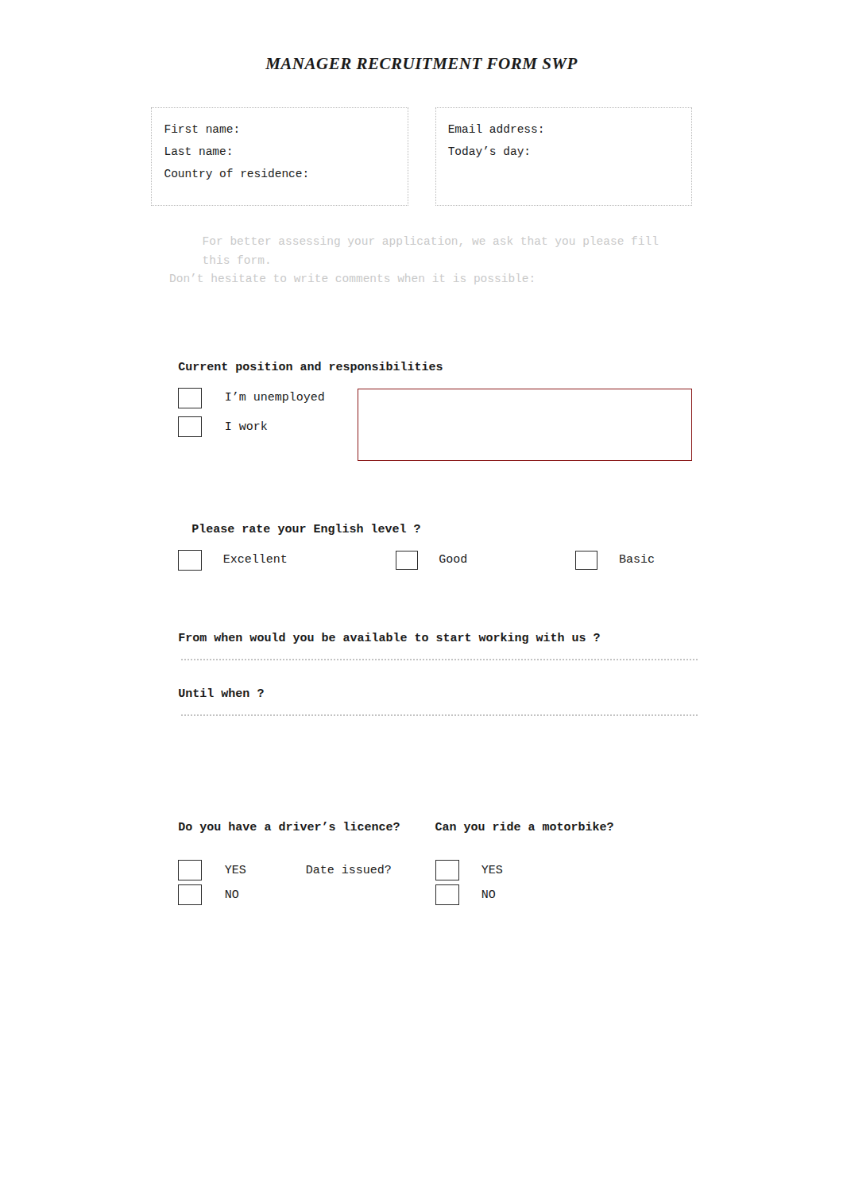MANAGER RECRUITMENT FORM SWP
First name:
Last name:
Country of residence:
Email address:
Today’s day:
For better assessing your application, we ask that you please fill this form. Don’t hesitate to write comments when it is possible:
Current position and responsibilities
I’m unemployed
I work
Please rate your English level ?
Excellent
Good
Basic
From when would you be available to start working with us ?
Until when ?
Do you have a driver’s licence?
YES Date issued?
NO
Can you ride a motorbike?
YES
NO